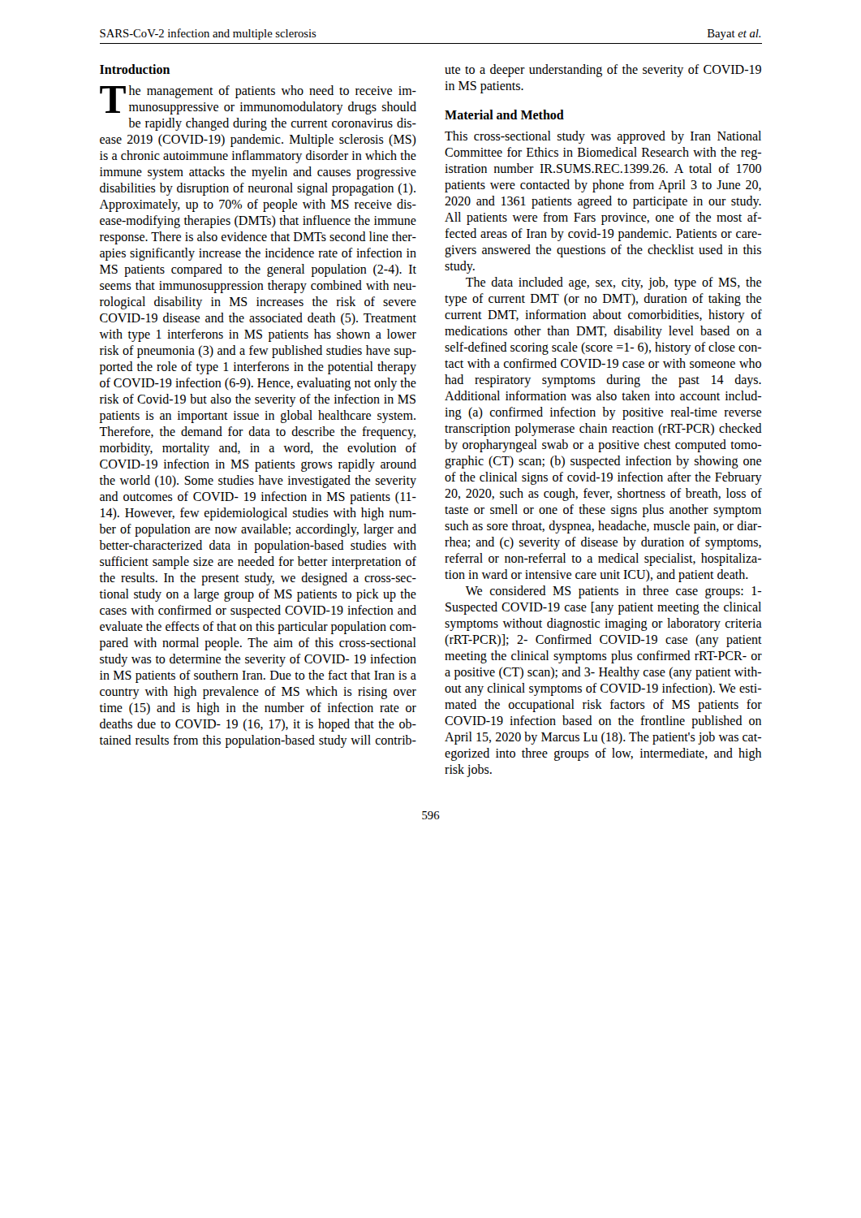SARS-CoV-2 infection and multiple sclerosis Bayat et al.
Introduction
The management of patients who need to receive immunosuppressive or immunomodulatory drugs should be rapidly changed during the current coronavirus disease 2019 (COVID-19) pandemic. Multiple sclerosis (MS) is a chronic autoimmune inflammatory disorder in which the immune system attacks the myelin and causes progressive disabilities by disruption of neuronal signal propagation (1). Approximately, up to 70% of people with MS receive disease-modifying therapies (DMTs) that influence the immune response. There is also evidence that DMTs second line therapies significantly increase the incidence rate of infection in MS patients compared to the general population (2-4). It seems that immunosuppression therapy combined with neurological disability in MS increases the risk of severe COVID-19 disease and the associated death (5). Treatment with type 1 interferons in MS patients has shown a lower risk of pneumonia (3) and a few published studies have supported the role of type 1 interferons in the potential therapy of COVID-19 infection (6-9). Hence, evaluating not only the risk of Covid-19 but also the severity of the infection in MS patients is an important issue in global healthcare system. Therefore, the demand for data to describe the frequency, morbidity, mortality and, in a word, the evolution of COVID-19 infection in MS patients grows rapidly around the world (10). Some studies have investigated the severity and outcomes of COVID- 19 infection in MS patients (11-14). However, few epidemiological studies with high number of population are now available; accordingly, larger and better-characterized data in population-based studies with sufficient sample size are needed for better interpretation of the results. In the present study, we designed a cross-sectional study on a large group of MS patients to pick up the cases with confirmed or suspected COVID-19 infection and evaluate the effects of that on this particular population compared with normal people. The aim of this cross-sectional study was to determine the severity of COVID- 19 infection in MS patients of southern Iran. Due to the fact that Iran is a country with high prevalence of MS which is rising over time (15) and is high in the number of infection rate or deaths due to COVID- 19 (16, 17), it is hoped that the obtained results from this population-based study will contribute to a deeper understanding of the severity of COVID-19 in MS patients.
Material and Method
This cross-sectional study was approved by Iran National Committee for Ethics in Biomedical Research with the registration number IR.SUMS.REC.1399.26. A total of 1700 patients were contacted by phone from April 3 to June 20, 2020 and 1361 patients agreed to participate in our study. All patients were from Fars province, one of the most affected areas of Iran by covid-19 pandemic. Patients or caregivers answered the questions of the checklist used in this study.
The data included age, sex, city, job, type of MS, the type of current DMT (or no DMT), duration of taking the current DMT, information about comorbidities, history of medications other than DMT, disability level based on a self-defined scoring scale (score =1- 6), history of close contact with a confirmed COVID-19 case or with someone who had respiratory symptoms during the past 14 days. Additional information was also taken into account including (a) confirmed infection by positive real-time reverse transcription polymerase chain reaction (rRT-PCR) checked by oropharyngeal swab or a positive chest computed tomographic (CT) scan; (b) suspected infection by showing one of the clinical signs of covid-19 infection after the February 20, 2020, such as cough, fever, shortness of breath, loss of taste or smell or one of these signs plus another symptom such as sore throat, dyspnea, headache, muscle pain, or diarrhea; and (c) severity of disease by duration of symptoms, referral or non-referral to a medical specialist, hospitalization in ward or intensive care unit ICU), and patient death.
We considered MS patients in three case groups: 1- Suspected COVID-19 case [any patient meeting the clinical symptoms without diagnostic imaging or laboratory criteria (rRT-PCR)]; 2- Confirmed COVID-19 case (any patient meeting the clinical symptoms plus confirmed rRT-PCR- or a positive (CT) scan); and 3- Healthy case (any patient without any clinical symptoms of COVID-19 infection). We estimated the occupational risk factors of MS patients for COVID-19 infection based on the frontline published on April 15, 2020 by Marcus Lu (18). The patient's job was categorized into three groups of low, intermediate, and high risk jobs.
596